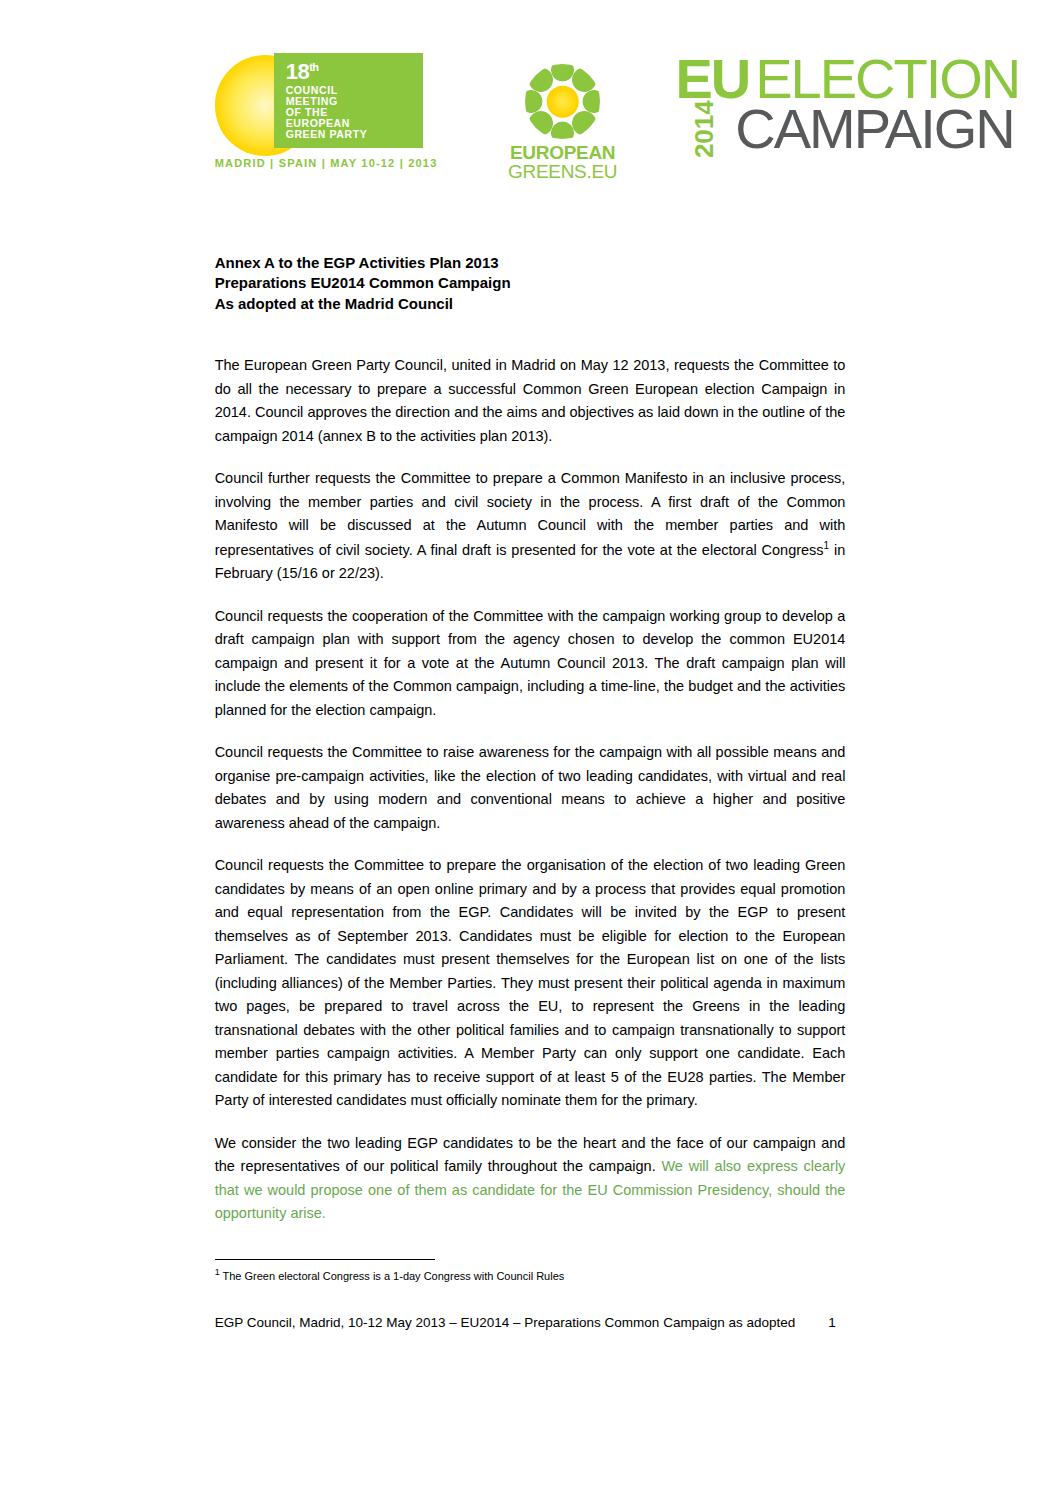18th
Council Meeting of the European Green Party
Madrid | Spain | May 10-12 | 2013
EUROPEAN
GREENS.EU
EU ELECTION
2014 CAMPAIGN
Annex A to the EGP Activities Plan 2013
Preparations EU2014 Common Campaign
As adopted at the Madrid Council
The European Green Party Council, united in Madrid on May 12 2013, requests the Committee to do all the necessary to prepare a successful Common Green European election Campaign in 2014. Council approves the direction and the aims and objectives as laid down in the outline of the campaign 2014 (annex B to the activities plan 2013).
Council further requests the Committee to prepare a Common Manifesto in an inclusive process, involving the member parties and civil society in the process. A first draft of the Common Manifesto will be discussed at the Autumn Council with the member parties and with representatives of civil society. A final draft is presented for the vote at the electoral Congress1 in February (15/16 or 22/23).
Council requests the cooperation of the Committee with the campaign working group to develop a draft campaign plan with support from the agency chosen to develop the common EU2014 campaign and present it for a vote at the Autumn Council 2013. The draft campaign plan will include the elements of the Common campaign, including a time-line, the budget and the activities planned for the election campaign.
Council requests the Committee to raise awareness for the campaign with all possible means and organise pre-campaign activities, like the election of two leading candidates, with virtual and real debates and by using modern and conventional means to achieve a higher and positive awareness ahead of the campaign.
Council requests the Committee to prepare the organisation of the election of two leading Green candidates by means of an open online primary and by a process that provides equal promotion and equal representation from the EGP. Candidates will be invited by the EGP to present themselves as of September 2013. Candidates must be eligible for election to the European Parliament. The candidates must present themselves for the European list on one of the lists (including alliances) of the Member Parties. They must present their political agenda in maximum two pages, be prepared to travel across the EU, to represent the Greens in the leading transnational debates with the other political families and to campaign transnationally to support member parties campaign activities. A Member Party can only support one candidate. Each candidate for this primary has to receive support of at least 5 of the EU28 parties. The Member Party of interested candidates must officially nominate them for the primary.
We consider the two leading EGP candidates to be the heart and the face of our campaign and the representatives of our political family throughout the campaign. We will also express clearly that we would propose one of them as candidate for the EU Commission Presidency, should the opportunity arise.
1 The Green electoral Congress is a 1-day Congress with Council Rules
EGP Council, Madrid, 10-12 May 2013 – EU2014 – Preparations Common Campaign as adopted
1